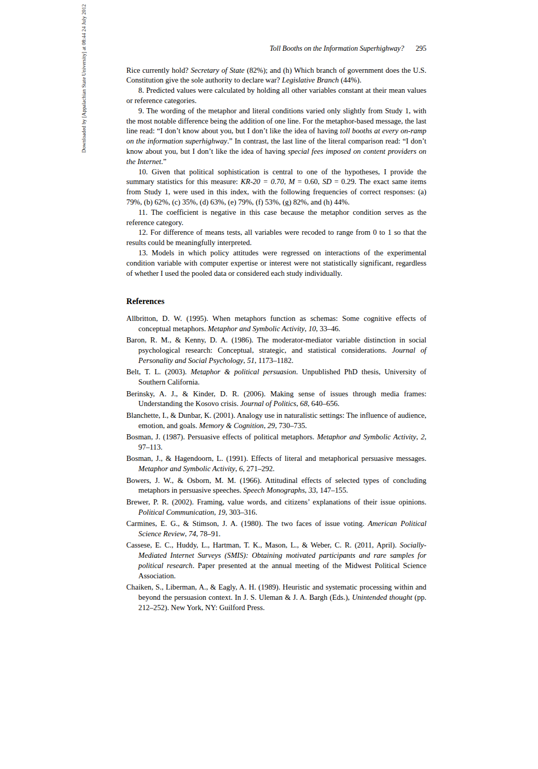Downloaded by [Appalachian State University] at 08:44 24 July 2012
Toll Booths on the Information Superhighway?295
Rice currently hold? Secretary of State (82%); and (h) Which branch of government does the U.S. Constitution give the sole authority to declare war? Legislative Branch (44%).
8. Predicted values were calculated by holding all other variables constant at their mean values or reference categories.
9. The wording of the metaphor and literal conditions varied only slightly from Study 1, with the most notable difference being the addition of one line. For the metaphor-based message, the last line read: “I don’t know about you, but I don’t like the idea of having toll booths at every on-ramp on the information superhighway.” In contrast, the last line of the literal comparison read: “I don’t know about you, but I don’t like the idea of having special fees imposed on content providers on the Internet.”
10. Given that political sophistication is central to one of the hypotheses, I provide the summary statistics for this measure: KR-20 = 0.70, M = 0.60, SD = 0.29. The exact same items from Study 1, were used in this index, with the following frequencies of correct responses: (a) 79%, (b) 62%, (c) 35%, (d) 63%, (e) 79%, (f) 53%, (g) 82%, and (h) 44%.
11. The coefficient is negative in this case because the metaphor condition serves as the reference category.
12. For difference of means tests, all variables were recoded to range from 0 to 1 so that the results could be meaningfully interpreted.
13. Models in which policy attitudes were regressed on interactions of the experimental condition variable with computer expertise or interest were not statistically significant, regardless of whether I used the pooled data or considered each study individually.
References
Allbritton, D. W. (1995). When metaphors function as schemas: Some cognitive effects of conceptual metaphors. Metaphor and Symbolic Activity, 10, 33–46.
Baron, R. M., & Kenny, D. A. (1986). The moderator-mediator variable distinction in social psychological research: Conceptual, strategic, and statistical considerations. Journal of Personality and Social Psychology, 51, 1173–1182.
Belt, T. L. (2003). Metaphor & political persuasion. Unpublished PhD thesis, University of Southern California.
Berinsky, A. J., & Kinder, D. R. (2006). Making sense of issues through media frames: Understanding the Kosovo crisis. Journal of Politics, 68, 640–656.
Blanchette, I., & Dunbar, K. (2001). Analogy use in naturalistic settings: The influence of audience, emotion, and goals. Memory & Cognition, 29, 730–735.
Bosman, J. (1987). Persuasive effects of political metaphors. Metaphor and Symbolic Activity, 2, 97–113.
Bosman, J., & Hagendoorn, L. (1991). Effects of literal and metaphorical persuasive messages. Metaphor and Symbolic Activity, 6, 271–292.
Bowers, J. W., & Osborn, M. M. (1966). Attitudinal effects of selected types of concluding metaphors in persuasive speeches. Speech Monographs, 33, 147–155.
Brewer, P. R. (2002). Framing, value words, and citizens’ explanations of their issue opinions. Political Communication, 19, 303–316.
Carmines, E. G., & Stimson, J. A. (1980). The two faces of issue voting. American Political Science Review, 74, 78–91.
Cassese, E. C., Huddy, L., Hartman, T. K., Mason, L., & Weber, C. R. (2011, April). Socially-Mediated Internet Surveys (SMIS): Obtaining motivated participants and rare samples for political research. Paper presented at the annual meeting of the Midwest Political Science Association.
Chaiken, S., Liberman, A., & Eagly, A. H. (1989). Heuristic and systematic processing within and beyond the persuasion context. In J. S. Uleman & J. A. Bargh (Eds.), Unintended thought (pp. 212–252). New York, NY: Guilford Press.